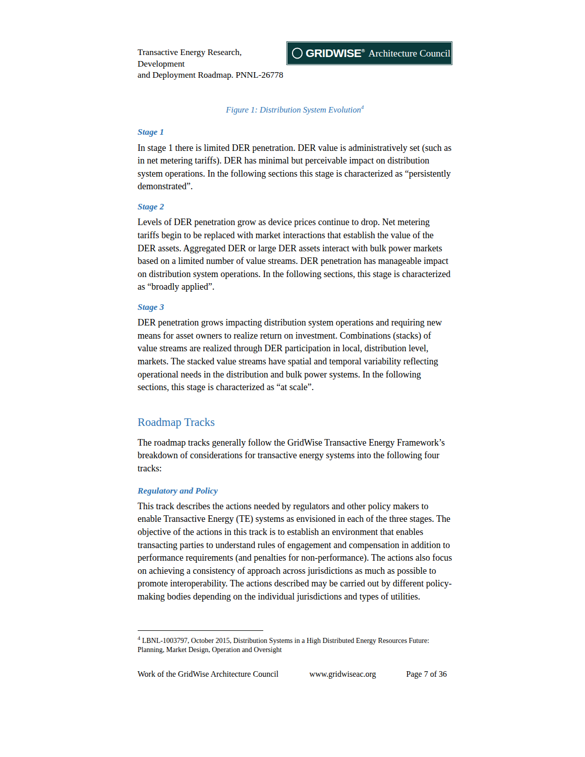Transactive Energy Research, Development
and Deployment Roadmap. PNNL-26778
GRIDWISE® Architecture Council
Figure 1: Distribution System Evolution4
Stage 1
In stage 1 there is limited DER penetration. DER value is administratively set (such as in net metering tariffs). DER has minimal but perceivable impact on distribution system operations. In the following sections this stage is characterized as “persistently demonstrated”.
Stage 2
Levels of DER penetration grow as device prices continue to drop. Net metering tariffs begin to be replaced with market interactions that establish the value of the DER assets. Aggregated DER or large DER assets interact with bulk power markets based on a limited number of value streams. DER penetration has manageable impact on distribution system operations. In the following sections, this stage is characterized as “broadly applied”.
Stage 3
DER penetration grows impacting distribution system operations and requiring new means for asset owners to realize return on investment. Combinations (stacks) of value streams are realized through DER participation in local, distribution level, markets. The stacked value streams have spatial and temporal variability reflecting operational needs in the distribution and bulk power systems. In the following sections, this stage is characterized as “at scale”.
Roadmap Tracks
The roadmap tracks generally follow the GridWise Transactive Energy Framework’s breakdown of considerations for transactive energy systems into the following four tracks:
Regulatory and Policy
This track describes the actions needed by regulators and other policy makers to enable Transactive Energy (TE) systems as envisioned in each of the three stages. The objective of the actions in this track is to establish an environment that enables transacting parties to understand rules of engagement and compensation in addition to performance requirements (and penalties for non-performance). The actions also focus on achieving a consistency of approach across jurisdictions as much as possible to promote interoperability. The actions described may be carried out by different policy-making bodies depending on the individual jurisdictions and types of utilities.
4 LBNL-1003797, October 2015, Distribution Systems in a High Distributed Energy Resources Future: Planning, Market Design, Operation and Oversight
Work of the GridWise Architecture Council www.gridwiseac.org Page 7 of 36